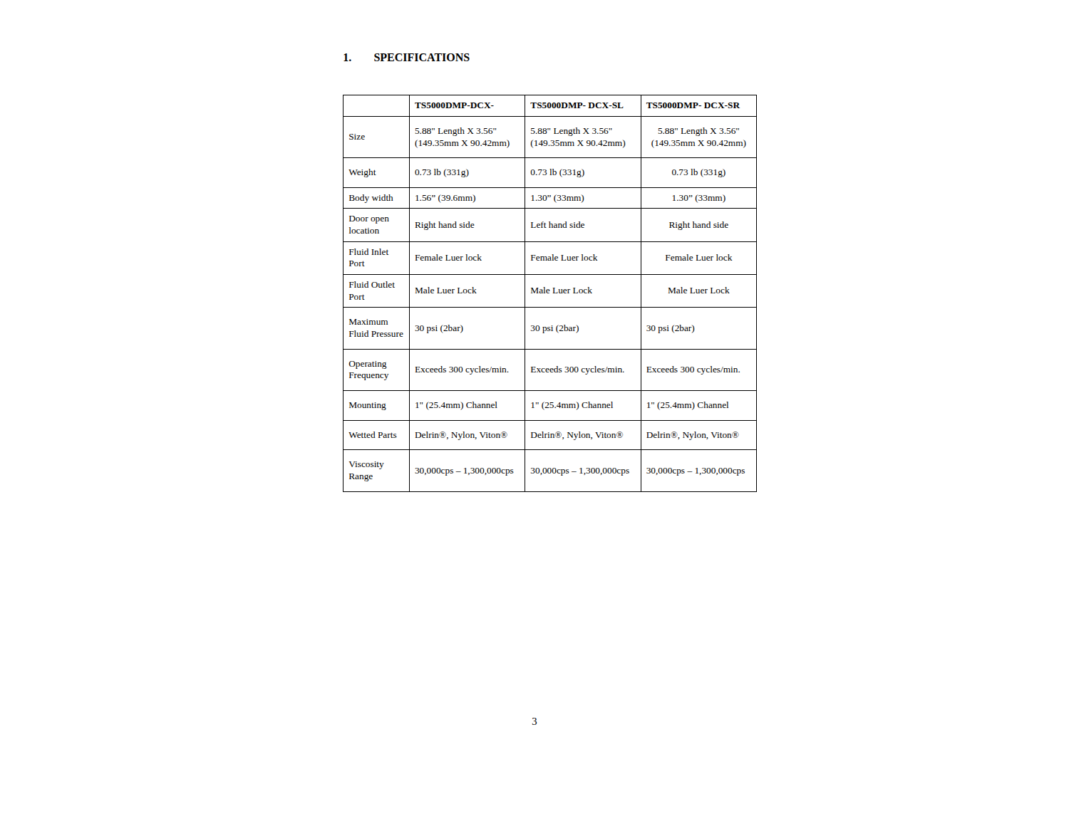1. SPECIFICATIONS
| | TS5000DMP-DCX- | TS5000DMP- DCX-SL | TS5000DMP- DCX-SR |
| --- | --- | --- | --- |
| Size | 5.88" Length X 3.56" (149.35mm X 90.42mm) | 5.88" Length X 3.56" (149.35mm X 90.42mm) | 5.88" Length X 3.56" (149.35mm X 90.42mm) |
| Weight | 0.73 lb (331g) | 0.73 lb (331g) | 0.73 lb (331g) |
| Body width | 1.56” (39.6mm) | 1.30” (33mm) | 1.30” (33mm) |
| Door open location | Right hand side | Left hand side | Right hand side |
| Fluid Inlet Port | Female Luer lock | Female Luer lock | Female Luer lock |
| Fluid Outlet Port | Male Luer Lock | Male Luer Lock | Male Luer Lock |
| Maximum Fluid Pressure | 30 psi (2bar) | 30 psi (2bar) | 30 psi (2bar) |
| Operating Frequency | Exceeds 300 cycles/min. | Exceeds 300 cycles/min. | Exceeds 300 cycles/min. |
| Mounting | 1" (25.4mm) Channel | 1" (25.4mm) Channel | 1" (25.4mm) Channel |
| Wetted Parts | Delrin®, Nylon, Viton® | Delrin®, Nylon, Viton® | Delrin®, Nylon, Viton® |
| Viscosity Range | 30,000cps – 1,300,000cps | 30,000cps – 1,300,000cps | 30,000cps – 1,300,000cps |
3